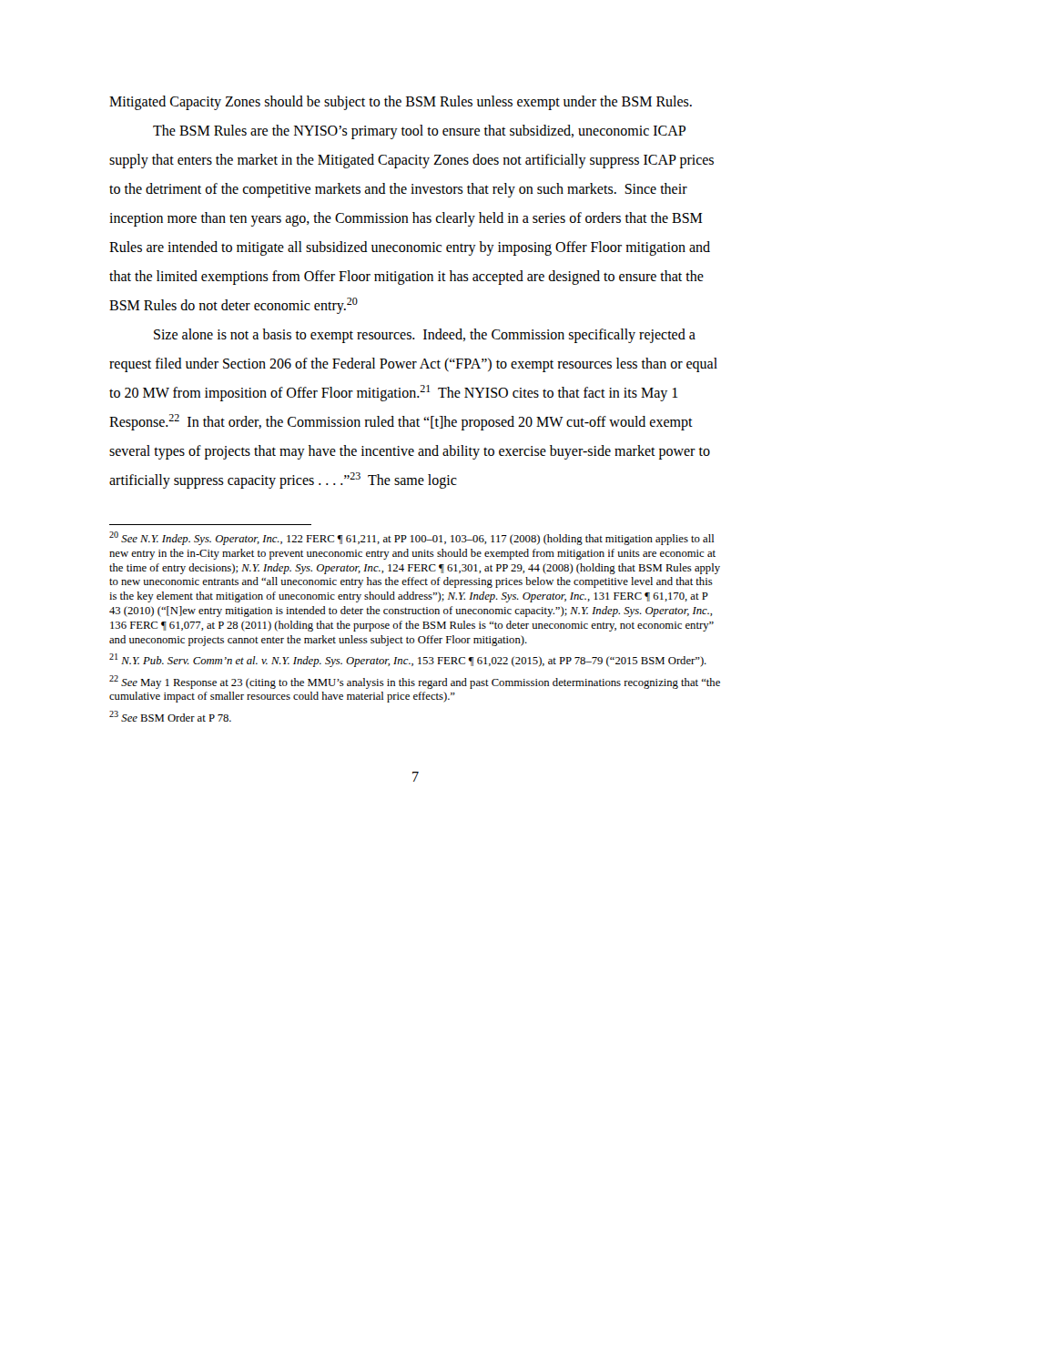Mitigated Capacity Zones should be subject to the BSM Rules unless exempt under the BSM Rules.
The BSM Rules are the NYISO’s primary tool to ensure that subsidized, uneconomic ICAP supply that enters the market in the Mitigated Capacity Zones does not artificially suppress ICAP prices to the detriment of the competitive markets and the investors that rely on such markets. Since their inception more than ten years ago, the Commission has clearly held in a series of orders that the BSM Rules are intended to mitigate all subsidized uneconomic entry by imposing Offer Floor mitigation and that the limited exemptions from Offer Floor mitigation it has accepted are designed to ensure that the BSM Rules do not deter economic entry.20
Size alone is not a basis to exempt resources. Indeed, the Commission specifically rejected a request filed under Section 206 of the Federal Power Act (“FPA”) to exempt resources less than or equal to 20 MW from imposition of Offer Floor mitigation.21 The NYISO cites to that fact in its May 1 Response.22 In that order, the Commission ruled that “[t]he proposed 20 MW cut-off would exempt several types of projects that may have the incentive and ability to exercise buyer-side market power to artificially suppress capacity prices . . . .”23 The same logic
20 See N.Y. Indep. Sys. Operator, Inc., 122 FERC ¶ 61,211, at PP 100–01, 103–06, 117 (2008) (holding that mitigation applies to all new entry in the in-City market to prevent uneconomic entry and units should be exempted from mitigation if units are economic at the time of entry decisions); N.Y. Indep. Sys. Operator, Inc., 124 FERC ¶ 61,301, at PP 29, 44 (2008) (holding that BSM Rules apply to new uneconomic entrants and “all uneconomic entry has the effect of depressing prices below the competitive level and that this is the key element that mitigation of uneconomic entry should address”); N.Y. Indep. Sys. Operator, Inc., 131 FERC ¶ 61,170, at P 43 (2010) (“[N]ew entry mitigation is intended to deter the construction of uneconomic capacity.”); N.Y. Indep. Sys. Operator, Inc., 136 FERC ¶ 61,077, at P 28 (2011) (holding that the purpose of the BSM Rules is “to deter uneconomic entry, not economic entry” and uneconomic projects cannot enter the market unless subject to Offer Floor mitigation).
21 N.Y. Pub. Serv. Comm’n et al. v. N.Y. Indep. Sys. Operator, Inc., 153 FERC ¶ 61,022 (2015), at PP 78–79 (“2015 BSM Order”).
22 See May 1 Response at 23 (citing to the MMU’s analysis in this regard and past Commission determinations recognizing that “the cumulative impact of smaller resources could have material price effects).”
23 See BSM Order at P 78.
7